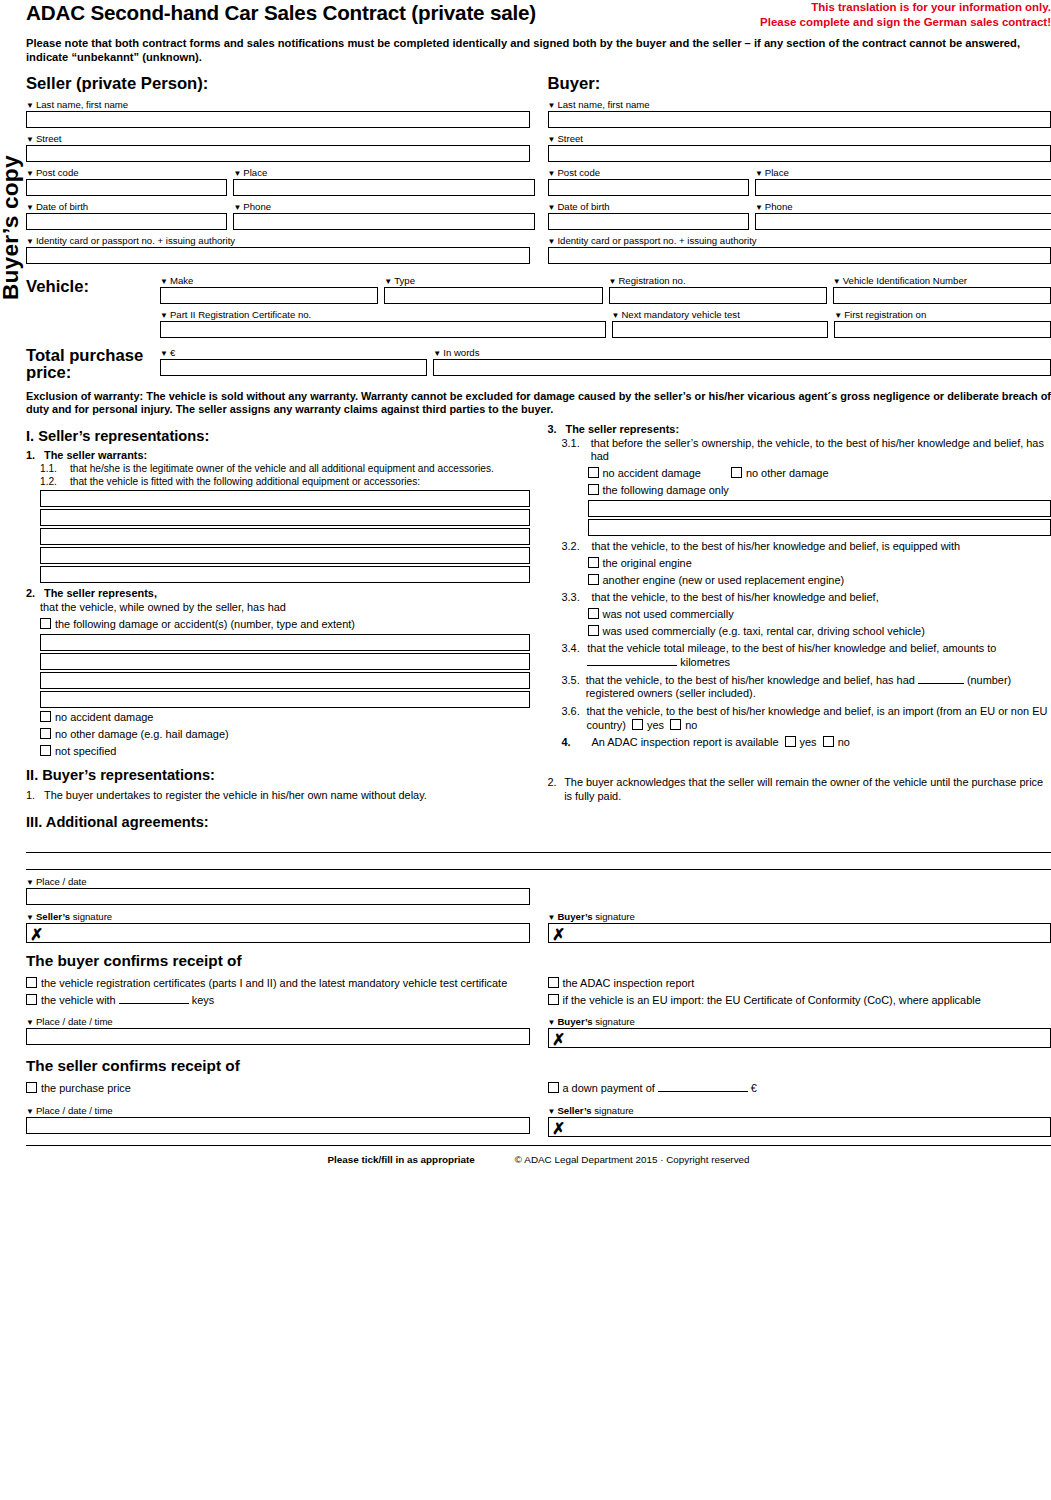Buyer’s copy
ADAC Second-hand Car Sales Contract (private sale)
This translation is for your information only.
Please complete and sign the German sales contract!
Please note that both contract forms and sales notifications must be completed identically and signed both by the buyer and the seller – if any section of the contract cannot be answered, indicate “unbekannt” (unknown).
Seller (private Person):
Last name, first name
Street
Post code
Place
Date of birth
Phone
Identity card or passport no. + issuing authority
Buyer:
Last name, first name
Street
Post code
Place
Date of birth
Phone
Identity card or passport no. + issuing authority
Vehicle:
Make
Type
Registration no.
Vehicle Identification Number
Part II Registration Certificate no.
Next mandatory vehicle test
First registration on
Total purchase
price:
€
In words
Exclusion of warranty: The vehicle is sold without any warranty. Warranty cannot be excluded for damage caused by the seller’s or his/her vicarious agent´s gross negligence or deliberate breach of duty and for personal injury. The seller assigns any warranty claims against third parties to the buyer.
I. Seller’s representations:
1. The seller warrants:
1.1. that he/she is the legitimate owner of the vehicle and all additional equipment and accessories.
1.2. that the vehicle is fitted with the following additional equipment or accessories:
2. The seller represents,
that the vehicle, while owned by the seller, has had
the following damage or accident(s) (number, type and extent)
no accident damage
no other damage (e.g. hail damage)
not specified
II. Buyer’s representations:
1. The buyer undertakes to register the vehicle in his/her own name without delay.
3. The seller represents:
3.1. that before the seller’s ownership, the vehicle, to the best of his/her knowledge and belief, has had
no accident damage no other damage
the following damage only
3.2. that the vehicle, to the best of his/her knowledge and belief, is equipped with
the original engine
another engine (new or used replacement engine)
3.3. that the vehicle, to the best of his/her knowledge and belief,
was not used commercially
was used commercially (e.g. taxi, rental car, driving school vehicle)
3.4. that the vehicle total mileage, to the best of his/her knowledge and belief, amounts to kilometres
3.5. that the vehicle, to the best of his/her knowledge and belief, has had (number) registered owners (seller included).
3.6. that the vehicle, to the best of his/her knowledge and belief, is an import (from an EU or non EU country) yes no
4. An ADAC inspection report is available yes no
2. The buyer acknowledges that the seller will remain the owner of the vehicle until the purchase price is fully paid.
III. Additional agreements:
Place / date
Seller’s signature
✗
Buyer’s signature
✗
The buyer confirms receipt of
the vehicle registration certificates (parts I and II) and the latest mandatory vehicle test certificate
the vehicle with keys
the ADAC inspection report
if the vehicle is an EU import: the EU Certificate of Conformity (CoC), where applicable
Place / date / time
Buyer’s signature
✗
The seller confirms receipt of
the purchase price
a down payment of €
Place / date / time
Seller’s signature
✗
Please tick/fill in as appropriate © ADAC Legal Department 2015 · Copyright reserved